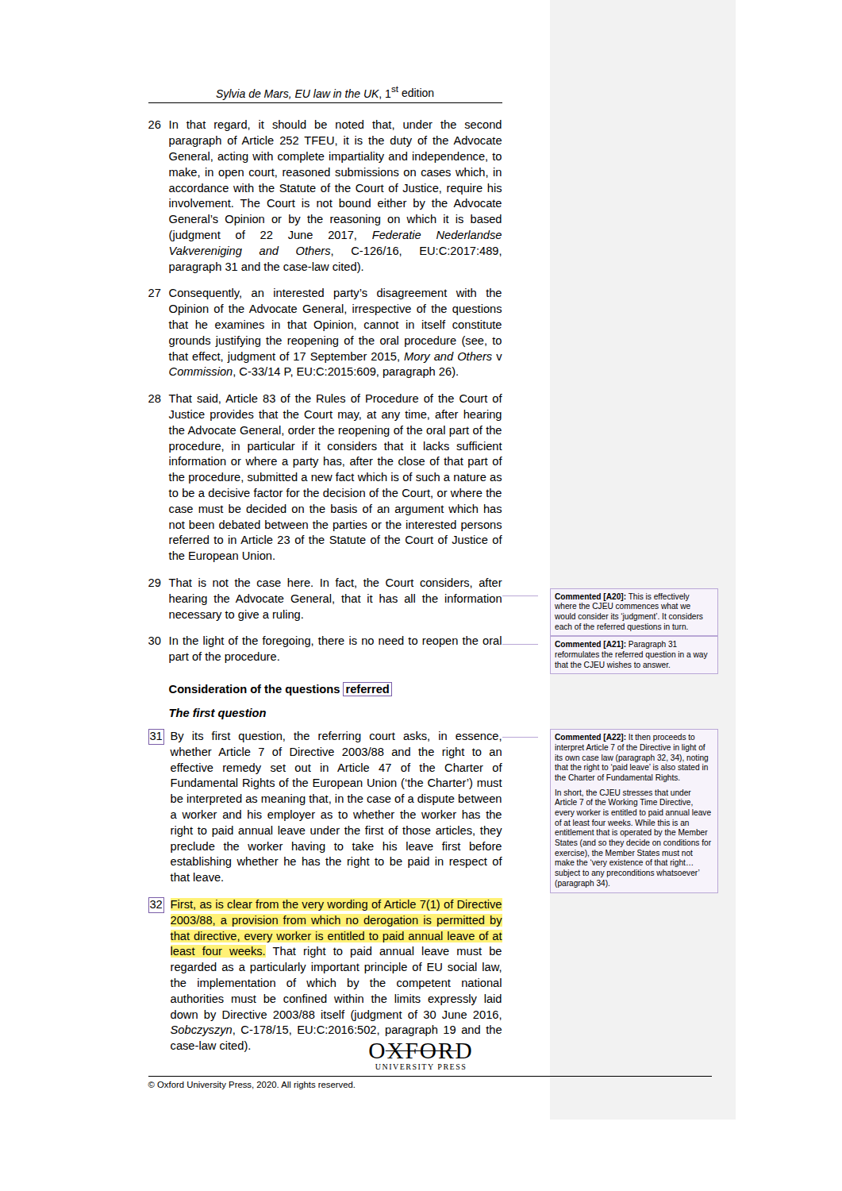Sylvia de Mars, EU law in the UK, 1 st edition
26
In that regard, it should be noted that, under the second paragraph of Article 252 TFEU, it is the duty of the Advocate General, acting with complete impartiality and independence, to make, in open court, reasoned submissions on cases which, in accordance with the Statute of the Court of Justice, require his involvement. The Court is not bound either by the Advocate General’s Opinion or by the reasoning on which it is based (judgment of 22 June 2017, Federatie Nederlandse Vakvereniging and Others, C-126/16, EU:C:2017:489, paragraph 31 and the case-law cited).
27
Consequently, an interested party’s disagreement with the Opinion of the Advocate General, irrespective of the questions that he examines in that Opinion, cannot in itself constitute grounds justifying the reopening of the oral procedure (see, to that effect, judgment of 17 September 2015, Mory and Others v Commission, C-33/14 P, EU:C:2015:609, paragraph 26).
28
That said, Article 83 of the Rules of Procedure of the Court of Justice provides that the Court may, at any time, after hearing the Advocate General, order the reopening of the oral part of the procedure, in particular if it considers that it lacks sufficient information or where a party has, after the close of that part of the procedure, submitted a new fact which is of such a nature as to be a decisive factor for the decision of the Court, or where the case must be decided on the basis of an argument which has not been debated between the parties or the interested persons referred to in Article 23 of the Statute of the Court of Justice of the European Union.
29
That is not the case here. In fact, the Court considers, after hearing the Advocate General, that it has all the information necessary to give a ruling.
30
In the light of the foregoing, there is no need to reopen the oral part of the procedure.
Consideration of the questions referred
The first question
31
By its first question, the referring court asks, in essence, whether Article 7 of Directive 2003/88 and the right to an effective remedy set out in Article 47 of the Charter of Fundamental Rights of the European Union (‘the Charter’) must be interpreted as meaning that, in the case of a dispute between a worker and his employer as to whether the worker has the right to paid annual leave under the first of those articles, they preclude the worker having to take his leave first before establishing whether he has the right to be paid in respect of that leave.
32
First, as is clear from the very wording of Article 7(1) of Directive 2003/88, a provision from which no derogation is permitted by that directive, every worker is entitled to paid annual leave of at least four weeks. That right to paid annual leave must be regarded as a particularly important principle of EU social law, the implementation of which by the competent national authorities must be confined within the limits expressly laid down by Directive 2003/88 itself (judgment of 30 June 2016, Sobczyszyn, C-178/15, EU:C:2016:502, paragraph 19 and the case-law cited).
Commented [A20]: This is effectively where the CJEU commences what we would consider its ‘judgment’. It considers each of the referred questions in turn.
Commented [A21]: Paragraph 31 reformulates the referred question in a way that the CJEU wishes to answer.
Commented [A22]: It then proceeds to interpret Article 7 of the Directive in light of its own case law (paragraph 32, 34), noting that the right to ‘paid leave’ is also stated in the Charter of Fundamental Rights.
In short, the CJEU stresses that under Article 7 of the Working Time Directive, every worker is entitled to paid annual leave of at least four weeks. While this is an entitlement that is operated by the Member States (and so they decide on conditions for exercise), the Member States must not make the ‘very existence of that right… subject to any preconditions whatsoever’ (paragraph 34).
OXFORD
UNIVERSITY PRESS
© Oxford University Press, 2020. All rights reserved.